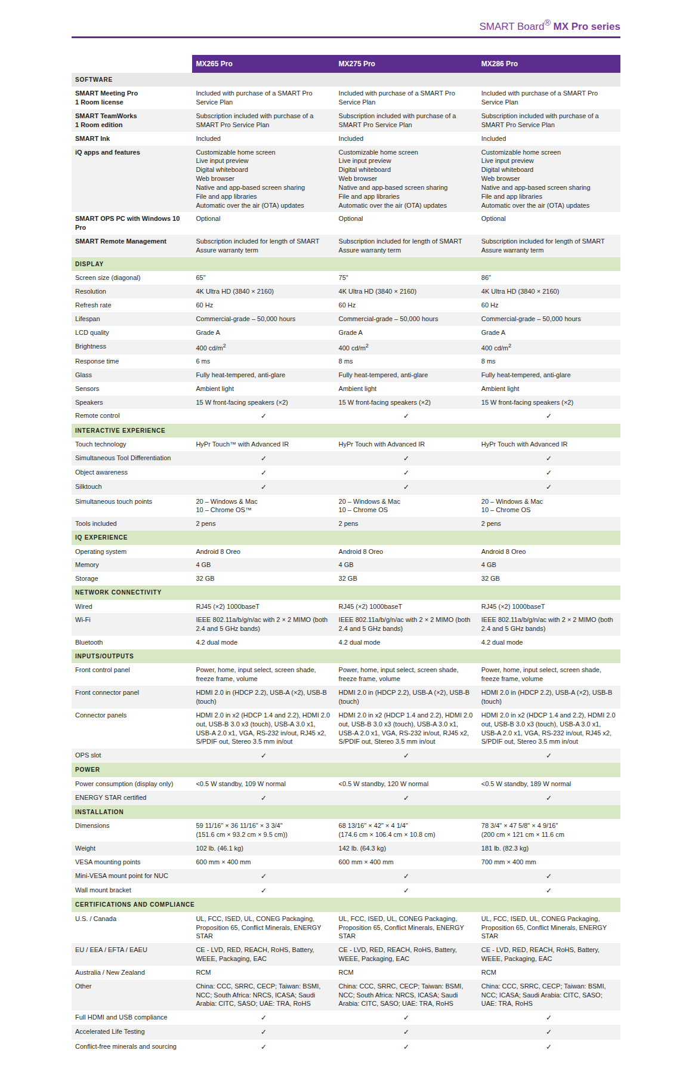SMART Board® MX Pro series
| | MX265 Pro | MX275 Pro | MX286 Pro |
| --- | --- | --- | --- |
| Software |
| SMART Meeting Pro 1 Room license | Included with purchase of a SMART Pro Service Plan | Included with purchase of a SMART Pro Service Plan | Included with purchase of a SMART Pro Service Plan |
| SMART TeamWorks 1 Room edition | Subscription included with purchase of a SMART Pro Service Plan | Subscription included with purchase of a SMART Pro Service Plan | Subscription included with purchase of a SMART Pro Service Plan |
| SMART Ink | Included | Included | Included |
| iQ apps and features | Customizable home screen Live input preview Digital whiteboard Web browser Native and app-based screen sharing File and app libraries Automatic over the air (OTA) updates | Customizable home screen Live input preview Digital whiteboard Web browser Native and app-based screen sharing File and app libraries Automatic over the air (OTA) updates | Customizable home screen Live input preview Digital whiteboard Web browser Native and app-based screen sharing File and app libraries Automatic over the air (OTA) updates |
| SMART OPS PC with Windows 10 Pro | Optional | Optional | Optional |
| SMART Remote Management | Subscription included for length of SMART Assure warranty term | Subscription included for length of SMART Assure warranty term | Subscription included for length of SMART Assure warranty term |
| Display |
| Screen size (diagonal) | 65" | 75" | 86" |
| Resolution | 4K Ultra HD (3840 × 2160) | 4K Ultra HD (3840 × 2160) | 4K Ultra HD (3840 × 2160) |
| Refresh rate | 60 Hz | 60 Hz | 60 Hz |
| Lifespan | Commercial-grade – 50,000 hours | Commercial-grade – 50,000 hours | Commercial-grade – 50,000 hours |
| LCD quality | Grade A | Grade A | Grade A |
| Brightness | 400 cd/m 2 | 400 cd/m 2 | 400 cd/m 2 |
| Response time | 6 ms | 8 ms | 8 ms |
| Glass | Fully heat-tempered, anti-glare | Fully heat-tempered, anti-glare | Fully heat-tempered, anti-glare |
| Sensors | Ambient light | Ambient light | Ambient light |
| Speakers | 15 W front-facing speakers (×2) | 15 W front-facing speakers (×2) | 15 W front-facing speakers (×2) |
| Remote control | ✓ | ✓ | ✓ |
| Interactive Experience |
| Touch technology | HyPr Touch™ with Advanced IR | HyPr Touch with Advanced IR | HyPr Touch with Advanced IR |
| Simultaneous Tool Differentiation | ✓ | ✓ | ✓ |
| Object awareness | ✓ | ✓ | ✓ |
| Silktouch | ✓ | ✓ | ✓ |
| Simultaneous touch points | 20 – Windows & Mac 10 – Chrome OS™ | 20 – Windows & Mac 10 – Chrome OS | 20 – Windows & Mac 10 – Chrome OS |
| Tools included | 2 pens | 2 pens | 2 pens |
| iQ Experience |
| Operating system | Android 8 Oreo | Android 8 Oreo | Android 8 Oreo |
| Memory | 4 GB | 4 GB | 4 GB |
| Storage | 32 GB | 32 GB | 32 GB |
| Network Connectivity |
| Wired | RJ45 (×2) 1000baseT | RJ45 (×2) 1000baseT | RJ45 (×2) 1000baseT |
| Wi-Fi | IEEE 802.11a/b/g/n/ac with 2 × 2 MIMO (both 2.4 and 5 GHz bands) | IEEE 802.11a/b/g/n/ac with 2 × 2 MIMO (both 2.4 and 5 GHz bands) | IEEE 802.11a/b/g/n/ac with 2 × 2 MIMO (both 2.4 and 5 GHz bands) |
| Bluetooth | 4.2 dual mode | 4.2 dual mode | 4.2 dual mode |
| Inputs/Outputs |
| Front control panel | Power, home, input select, screen shade, freeze frame, volume | Power, home, input select, screen shade, freeze frame, volume | Power, home, input select, screen shade, freeze frame, volume |
| Front connector panel | HDMI 2.0 in (HDCP 2.2), USB-A (×2), USB-B (touch) | HDMI 2.0 in (HDCP 2.2), USB-A (×2), USB-B (touch) | HDMI 2.0 in (HDCP 2.2), USB-A (×2), USB-B (touch) |
| Connector panels | HDMI 2.0 in x2 (HDCP 1.4 and 2.2), HDMI 2.0 out, USB-B 3.0 x3 (touch), USB-A 3.0 x1, USB-A 2.0 x1, VGA, RS-232 in/out, RJ45 x2, S/PDIF out, Stereo 3.5 mm in/out | HDMI 2.0 in x2 (HDCP 1.4 and 2.2), HDMI 2.0 out, USB-B 3.0 x3 (touch), USB-A 3.0 x1, USB-A 2.0 x1, VGA, RS-232 in/out, RJ45 x2, S/PDIF out, Stereo 3.5 mm in/out | HDMI 2.0 in x2 (HDCP 1.4 and 2.2), HDMI 2.0 out, USB-B 3.0 x3 (touch), USB-A 3.0 x1, USB-A 2.0 x1, VGA, RS-232 in/out, RJ45 x2, S/PDIF out, Stereo 3.5 mm in/out |
| OPS slot | ✓ | ✓ | ✓ |
| Power |
| Power consumption (display only) | <0.5 W standby, 109 W normal | <0.5 W standby, 120 W normal | <0.5 W standby, 189 W normal |
| ENERGY STAR certified | ✓ | ✓ | ✓ |
| Installation |
| Dimensions | 59 11/16" × 36 11/16" × 3 3/4" (151.6 cm × 93.2 cm × 9.5 cm)) | 68 13/16" × 42" × 4 1/4" (174.6 cm × 106.4 cm × 10.8 cm) | 78 3/4" × 47 5/8" × 4 9/16" (200 cm × 121 cm × 11.6 cm |
| Weight | 102 lb. (46.1 kg) | 142 lb. (64.3 kg) | 181 lb. (82.3 kg) |
| VESA mounting points | 600 mm × 400 mm | 600 mm × 400 mm | 700 mm × 400 mm |
| Mini-VESA mount point for NUC | ✓ | ✓ | ✓ |
| Wall mount bracket | ✓ | ✓ | ✓ |
| Certifications and Compliance |
| U.S. / Canada | UL, FCC, ISED, UL, CONEG Packaging, Proposition 65, Conflict Minerals, ENERGY STAR | UL, FCC, ISED, UL, CONEG Packaging, Proposition 65, Conflict Minerals, ENERGY STAR | UL, FCC, ISED, UL, CONEG Packaging, Proposition 65, Conflict Minerals, ENERGY STAR |
| EU / EEA / EFTA / EAEU | CE - LVD, RED, REACH, RoHS, Battery, WEEE, Packaging, EAC | CE - LVD, RED, REACH, RoHS, Battery, WEEE, Packaging, EAC | CE - LVD, RED, REACH, RoHS, Battery, WEEE, Packaging, EAC |
| Australia / New Zealand | RCM | RCM | RCM |
| Other | China: CCC, SRRC, CECP; Taiwan: BSMI, NCC; South Africa: NRCS, ICASA; Saudi Arabia: CITC, SASO; UAE: TRA, RoHS | China: CCC, SRRC, CECP; Taiwan: BSMI, NCC; South Africa: NRCS, ICASA; Saudi Arabia: CITC, SASO; UAE: TRA, RoHS | China: CCC, SRRC, CECP; Taiwan: BSMI, NCC; ICASA; Saudi Arabia: CITC, SASO; UAE: TRA, RoHS |
| Full HDMI and USB compliance | ✓ | ✓ | ✓ |
| Accelerated Life Testing | ✓ | ✓ | ✓ |
| Conflict-free minerals and sourcing | ✓ | ✓ | ✓ |